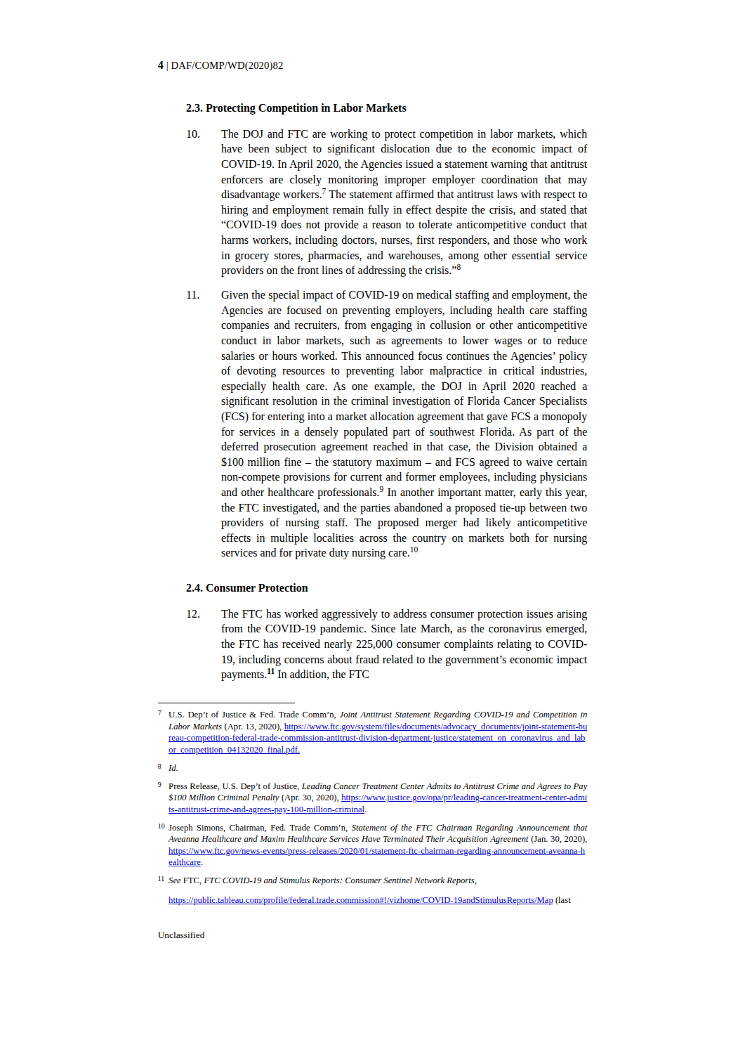4 | DAF/COMP/WD(2020)82
2.3. Protecting Competition in Labor Markets
10. The DOJ and FTC are working to protect competition in labor markets, which have been subject to significant dislocation due to the economic impact of COVID-19. In April 2020, the Agencies issued a statement warning that antitrust enforcers are closely monitoring improper employer coordination that may disadvantage workers.7 The statement affirmed that antitrust laws with respect to hiring and employment remain fully in effect despite the crisis, and stated that “COVID-19 does not provide a reason to tolerate anticompetitive conduct that harms workers, including doctors, nurses, first responders, and those who work in grocery stores, pharmacies, and warehouses, among other essential service providers on the front lines of addressing the crisis.”8
11. Given the special impact of COVID-19 on medical staffing and employment, the Agencies are focused on preventing employers, including health care staffing companies and recruiters, from engaging in collusion or other anticompetitive conduct in labor markets, such as agreements to lower wages or to reduce salaries or hours worked. This announced focus continues the Agencies’ policy of devoting resources to preventing labor malpractice in critical industries, especially health care. As one example, the DOJ in April 2020 reached a significant resolution in the criminal investigation of Florida Cancer Specialists (FCS) for entering into a market allocation agreement that gave FCS a monopoly for services in a densely populated part of southwest Florida. As part of the deferred prosecution agreement reached in that case, the Division obtained a $100 million fine – the statutory maximum – and FCS agreed to waive certain non-compete provisions for current and former employees, including physicians and other healthcare professionals.9 In another important matter, early this year, the FTC investigated, and the parties abandoned a proposed tie-up between two providers of nursing staff. The proposed merger had likely anticompetitive effects in multiple localities across the country on markets both for nursing services and for private duty nursing care.10
2.4. Consumer Protection
12. The FTC has worked aggressively to address consumer protection issues arising from the COVID-19 pandemic. Since late March, as the coronavirus emerged, the FTC has received nearly 225,000 consumer complaints relating to COVID-19, including concerns about fraud related to the government’s economic impact payments.11 In addition, the FTC
7 U.S. Dep’t of Justice & Fed. Trade Comm’n, Joint Antitrust Statement Regarding COVID-19 and Competition in Labor Markets (Apr. 13, 2020), https://www.ftc.gov/system/files/documents/advocacy_documents/joint-statement-bureau-competition-federal-trade-commission-antitrust-division-department-justice/statement_on_coronavirus_and_labor_competition_04132020_final.pdf.
8 Id.
9 Press Release, U.S. Dep’t of Justice, Leading Cancer Treatment Center Admits to Antitrust Crime and Agrees to Pay $100 Million Criminal Penalty (Apr. 30, 2020), https://www.justice.gov/opa/pr/leading-cancer-treatment-center-admits-antitrust-crime-and-agrees-pay-100-million-criminal.
10 Joseph Simons, Chairman, Fed. Trade Comm’n, Statement of the FTC Chairman Regarding Announcement that Aveanna Healthcare and Maxim Healthcare Services Have Terminated Their Acquisition Agreement (Jan. 30, 2020), https://www.ftc.gov/news-events/press-releases/2020/01/statement-ftc-chairman-regarding-announcement-aveanna-healthcare.
11 See FTC, FTC COVID-19 and Stimulus Reports: Consumer Sentinel Network Reports,
https://public.tableau.com/profile/federal.trade.commission#!/vizhome/COVID-19andStimulusReports/Map (last
Unclassified